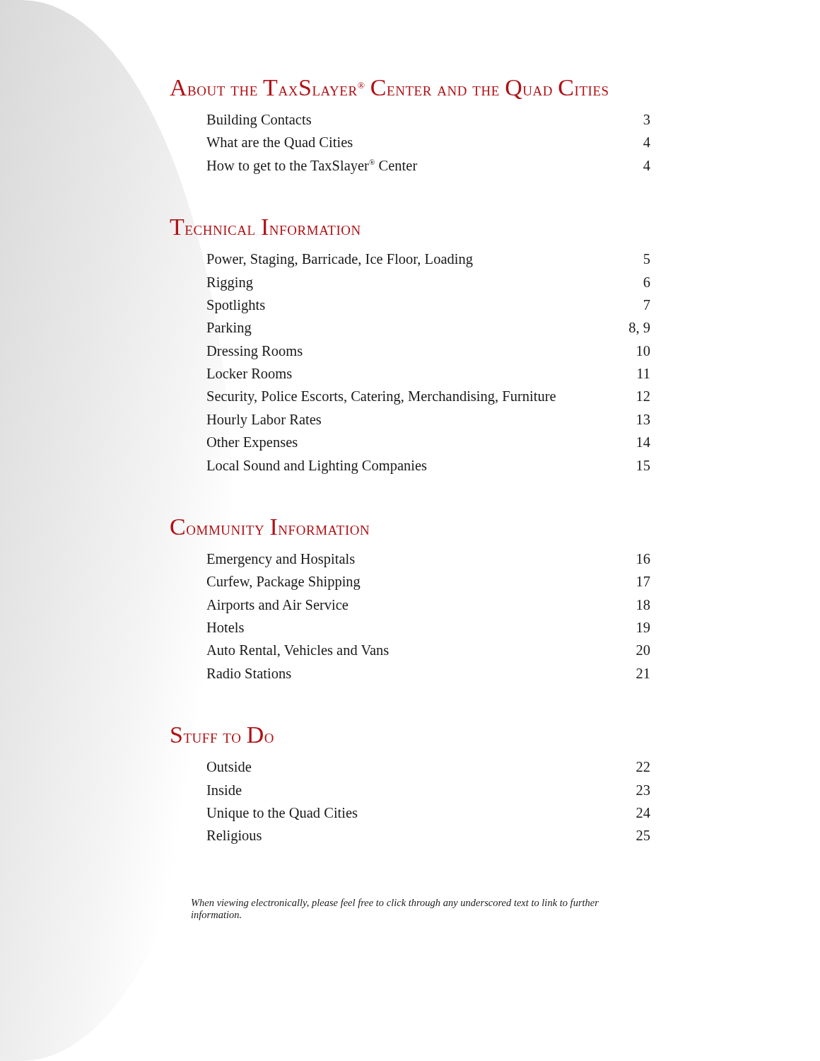About the TaxSlayer® Center and the Quad Cities
Building Contacts 3
What are the Quad Cities 4
How to get to the TaxSlayer® Center 4
Technical Information
Power, Staging, Barricade, Ice Floor, Loading 5
Rigging 6
Spotlights 7
Parking 8, 9
Dressing Rooms 10
Locker Rooms 11
Security, Police Escorts, Catering, Merchandising, Furniture 12
Hourly Labor Rates 13
Other Expenses 14
Local Sound and Lighting Companies 15
Community Information
Emergency and Hospitals 16
Curfew, Package Shipping 17
Airports and Air Service 18
Hotels 19
Auto Rental, Vehicles and Vans 20
Radio Stations 21
Stuff to Do
Outside 22
Inside 23
Unique to the Quad Cities 24
Religious 25
When viewing electronically, please feel free to click through any underscored text to link to further information.